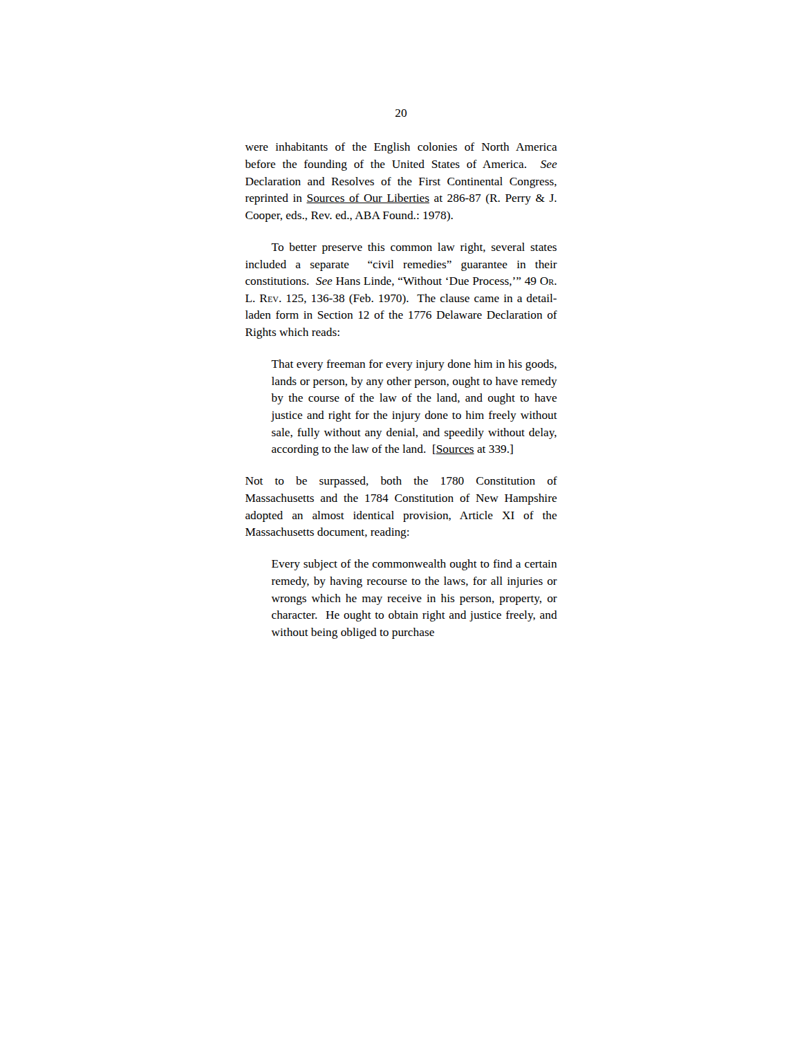20
were inhabitants of the English colonies of North America before the founding of the United States of America. See Declaration and Resolves of the First Continental Congress, reprinted in Sources of Our Liberties at 286-87 (R. Perry & J. Cooper, eds., Rev. ed., ABA Found.: 1978).
To better preserve this common law right, several states included a separate “civil remedies” guarantee in their constitutions. See Hans Linde, “Without ‘Due Process,’” 49 Or. L. Rev. 125, 136-38 (Feb. 1970). The clause came in a detail-laden form in Section 12 of the 1776 Delaware Declaration of Rights which reads:
That every freeman for every injury done him in his goods, lands or person, by any other person, ought to have remedy by the course of the law of the land, and ought to have justice and right for the injury done to him freely without sale, fully without any denial, and speedily without delay, according to the law of the land. [Sources at 339.]
Not to be surpassed, both the 1780 Constitution of Massachusetts and the 1784 Constitution of New Hampshire adopted an almost identical provision, Article XI of the Massachusetts document, reading:
Every subject of the commonwealth ought to find a certain remedy, by having recourse to the laws, for all injuries or wrongs which he may receive in his person, property, or character. He ought to obtain right and justice freely, and without being obliged to purchase